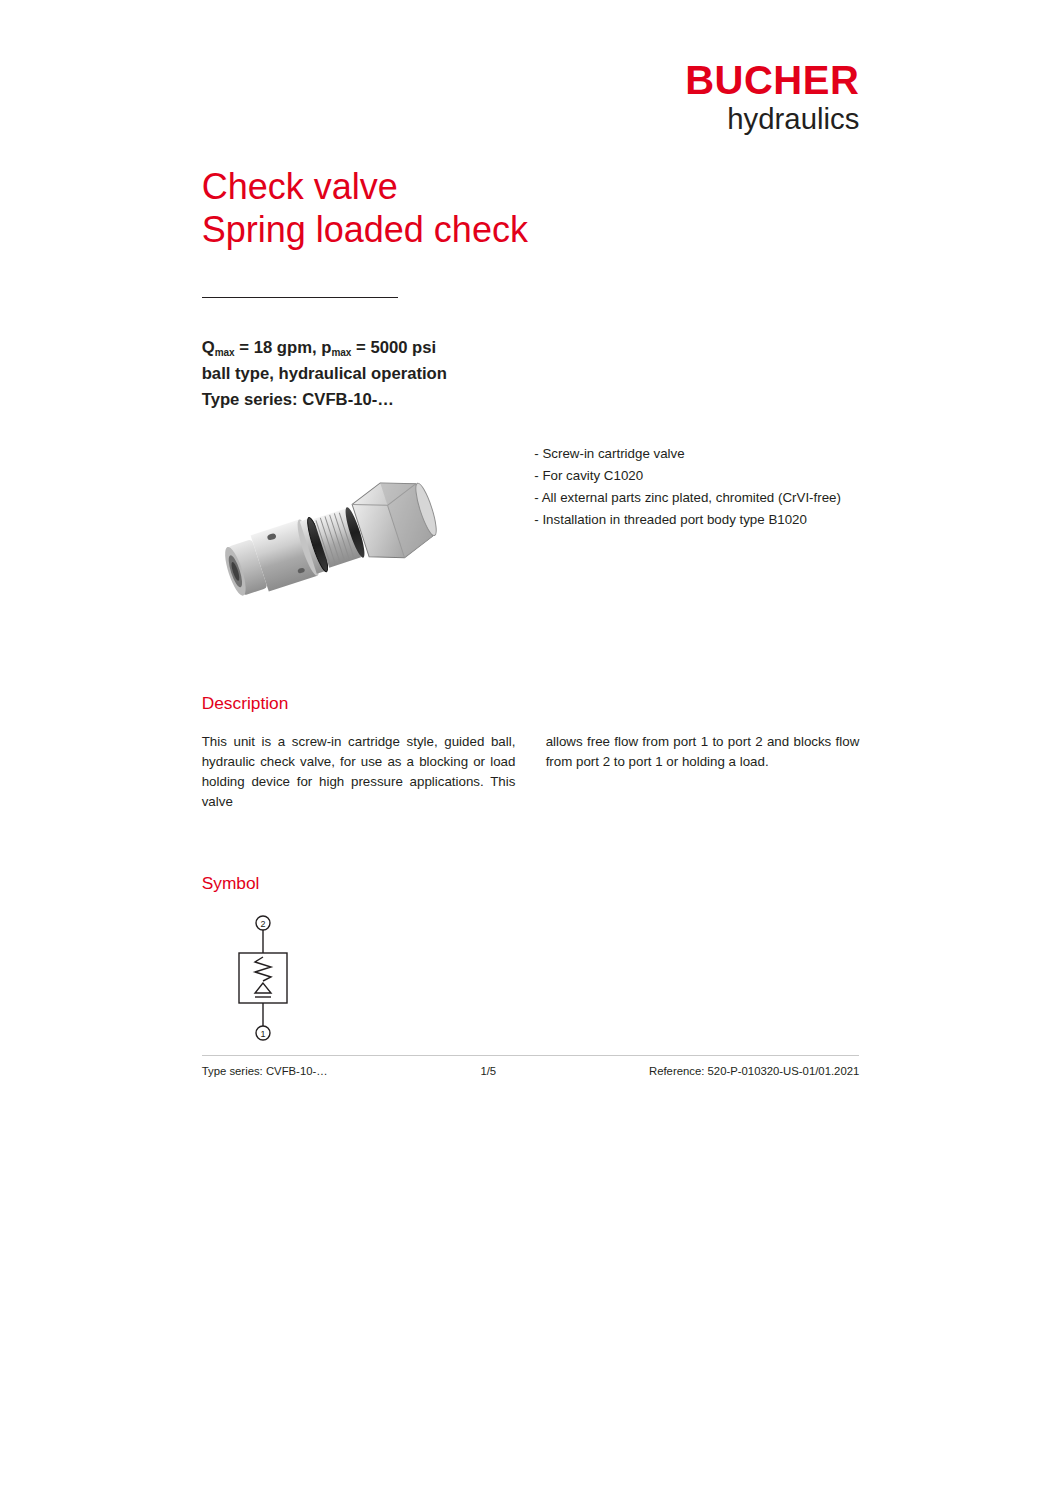BUCHER
hydraulics
Check valve Spring loaded check
Qmax = 18 gpm, pmax = 5000 psi
ball type, hydraulical operation
Type series: CVFB-10-…
- Screw-in cartridge valve
- For cavity C1020
- All external parts zinc plated, chromited (CrVI-free)
- Installation in threaded port body type B1020
Description
This unit is a screw-in cartridge style, guided ball, hydraulic check valve, for use as a blocking or load holding device for high pressure applications. This valve
allows free flow from port 1 to port 2 and blocks flow from port 2 to port 1 or holding a load.
Symbol
2 1
Type series: CVFB-10-…
1/5
Reference: 520-P-010320-US-01/01.2021